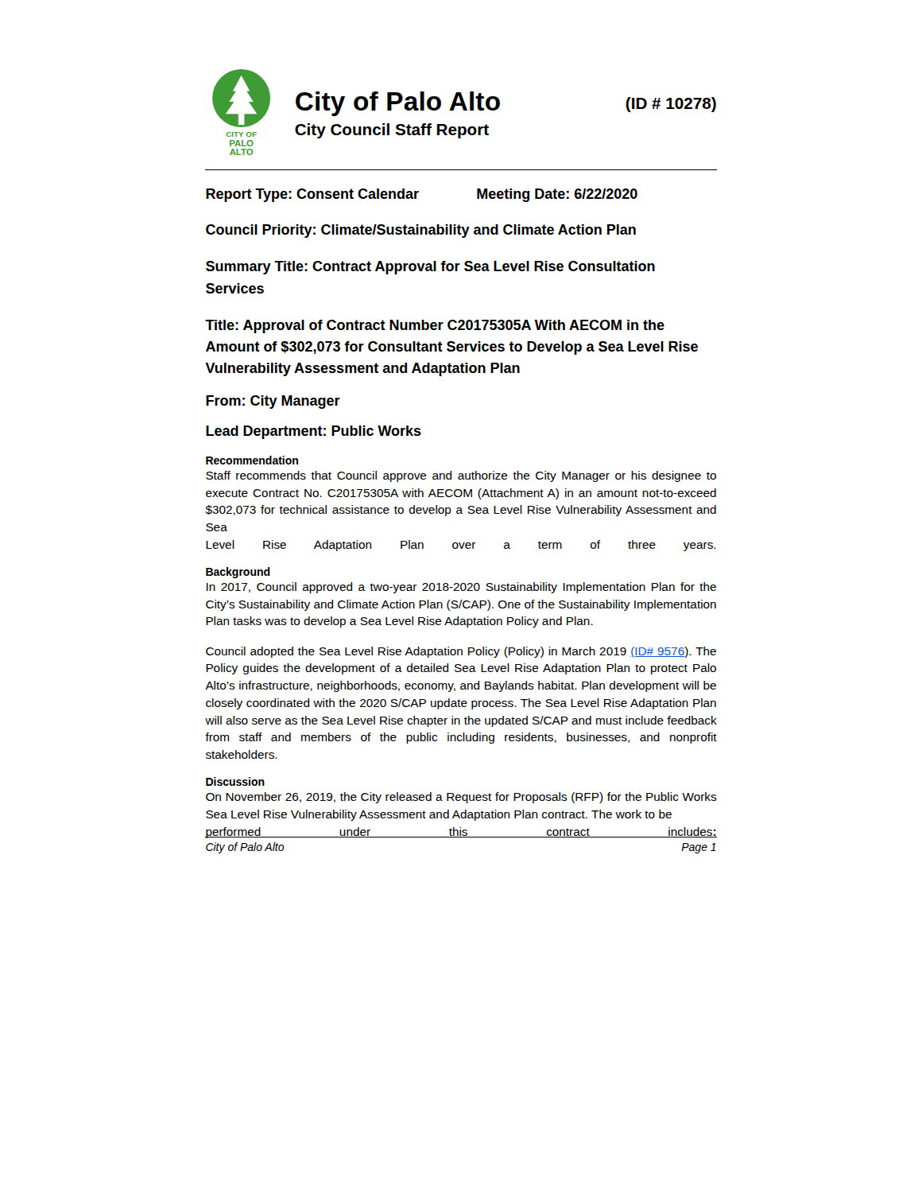CITY OF PALO ALTO
City of Palo Alto
City Council Staff Report
(ID # 10278)
Report Type: Consent Calendar
Meeting Date: 6/22/2020
Council Priority: Climate/Sustainability and Climate Action Plan
Summary Title: Contract Approval for Sea Level Rise Consultation Services
Title: Approval of Contract Number C20175305A With AECOM in the Amount of $302,073 for Consultant Services to Develop a Sea Level Rise Vulnerability Assessment and Adaptation Plan
From: City Manager
Lead Department: Public Works
Recommendation
Staff recommends that Council approve and authorize the City Manager or his designee to execute Contract No. C20175305A with AECOM (Attachment A) in an amount not-to-exceed $302,073 for technical assistance to develop a Sea Level Rise Vulnerability Assessment and Sea Level Rise Adaptation Plan over a term of three years.
Background
In 2017, Council approved a two-year 2018-2020 Sustainability Implementation Plan for the City’s Sustainability and Climate Action Plan (S/CAP). One of the Sustainability Implementation Plan tasks was to develop a Sea Level Rise Adaptation Policy and Plan.
Council adopted the Sea Level Rise Adaptation Policy (Policy) in March 2019 (ID# 9576). The Policy guides the development of a detailed Sea Level Rise Adaptation Plan to protect Palo Alto’s infrastructure, neighborhoods, economy, and Baylands habitat. Plan development will be closely coordinated with the 2020 S/CAP update process. The Sea Level Rise Adaptation Plan will also serve as the Sea Level Rise chapter in the updated S/CAP and must include feedback from staff and members of the public including residents, businesses, and nonprofit stakeholders.
Discussion
On November 26, 2019, the City released a Request for Proposals (RFP) for the Public Works Sea Level Rise Vulnerability Assessment and Adaptation Plan contract. The work to be performed under this contract includes:
City of Palo Alto
Page 1